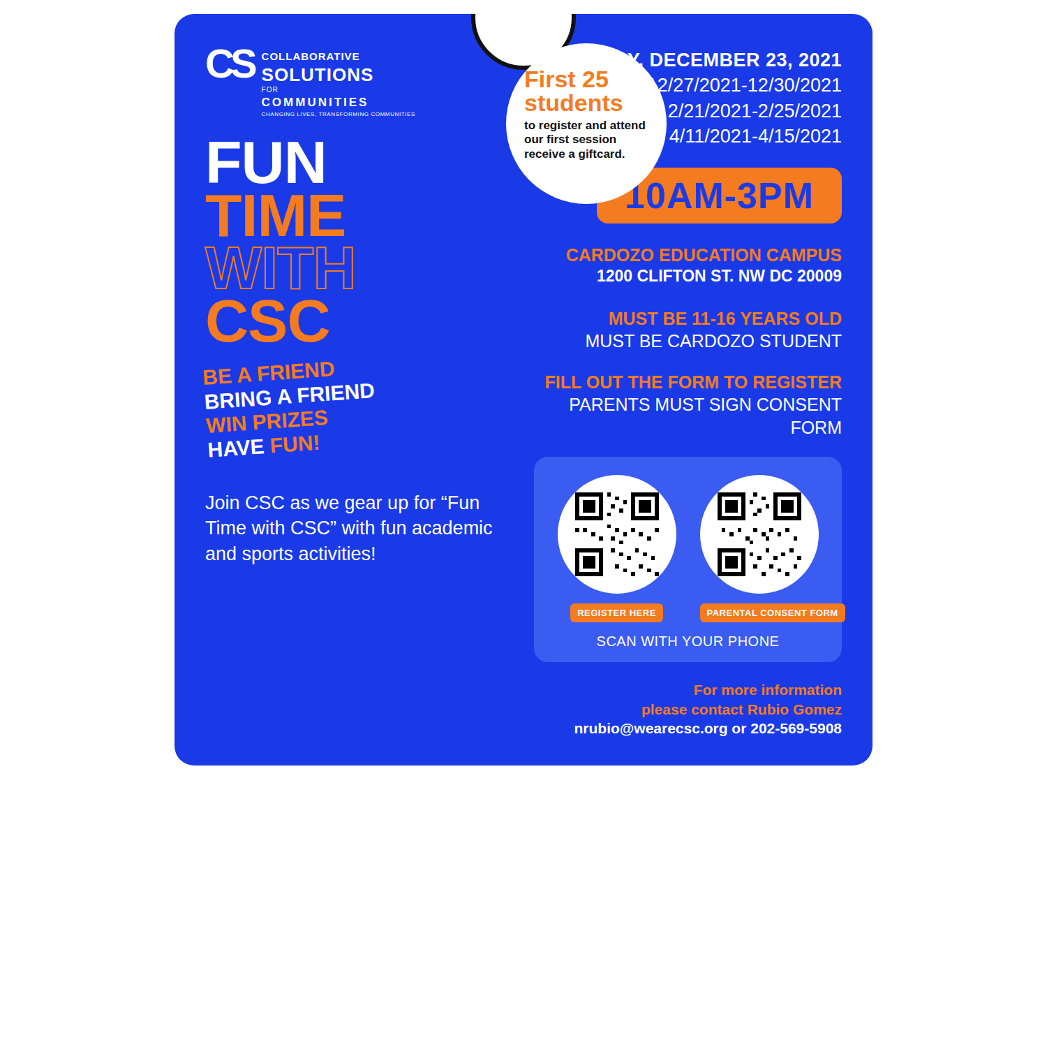CS
COLLABORATIVE
SOLUTIONS
FOR
COMMUNITIES
CHANGING LIVES, TRANSFORMING COMMUNITIES
Fun
Time
With
CSC
Be a friend
Bring a friend
Win prizes
Have fun!
Join CSC as we gear up for “Fun Time with CSC” with fun academic and sports activities!
First 25 students to register and attend our first session receive a giftcard.
Thursday, December 23, 2021
12/27/2021-12/30/2021
2/21/2021-2/25/2021
4/11/2021-4/15/2021
10AM-3PM
Cardozo Education Campus 1200 Clifton St. NW DC 20009
Must be 11-16 years old Must be Cardozo student
Fill out the form to register Parents must sign consent form
Register Here
Parental Consent Form
Scan with your phone
For more information
please contact Rubio Gomez
nrubio@wearecsc.org or 202-569-5908